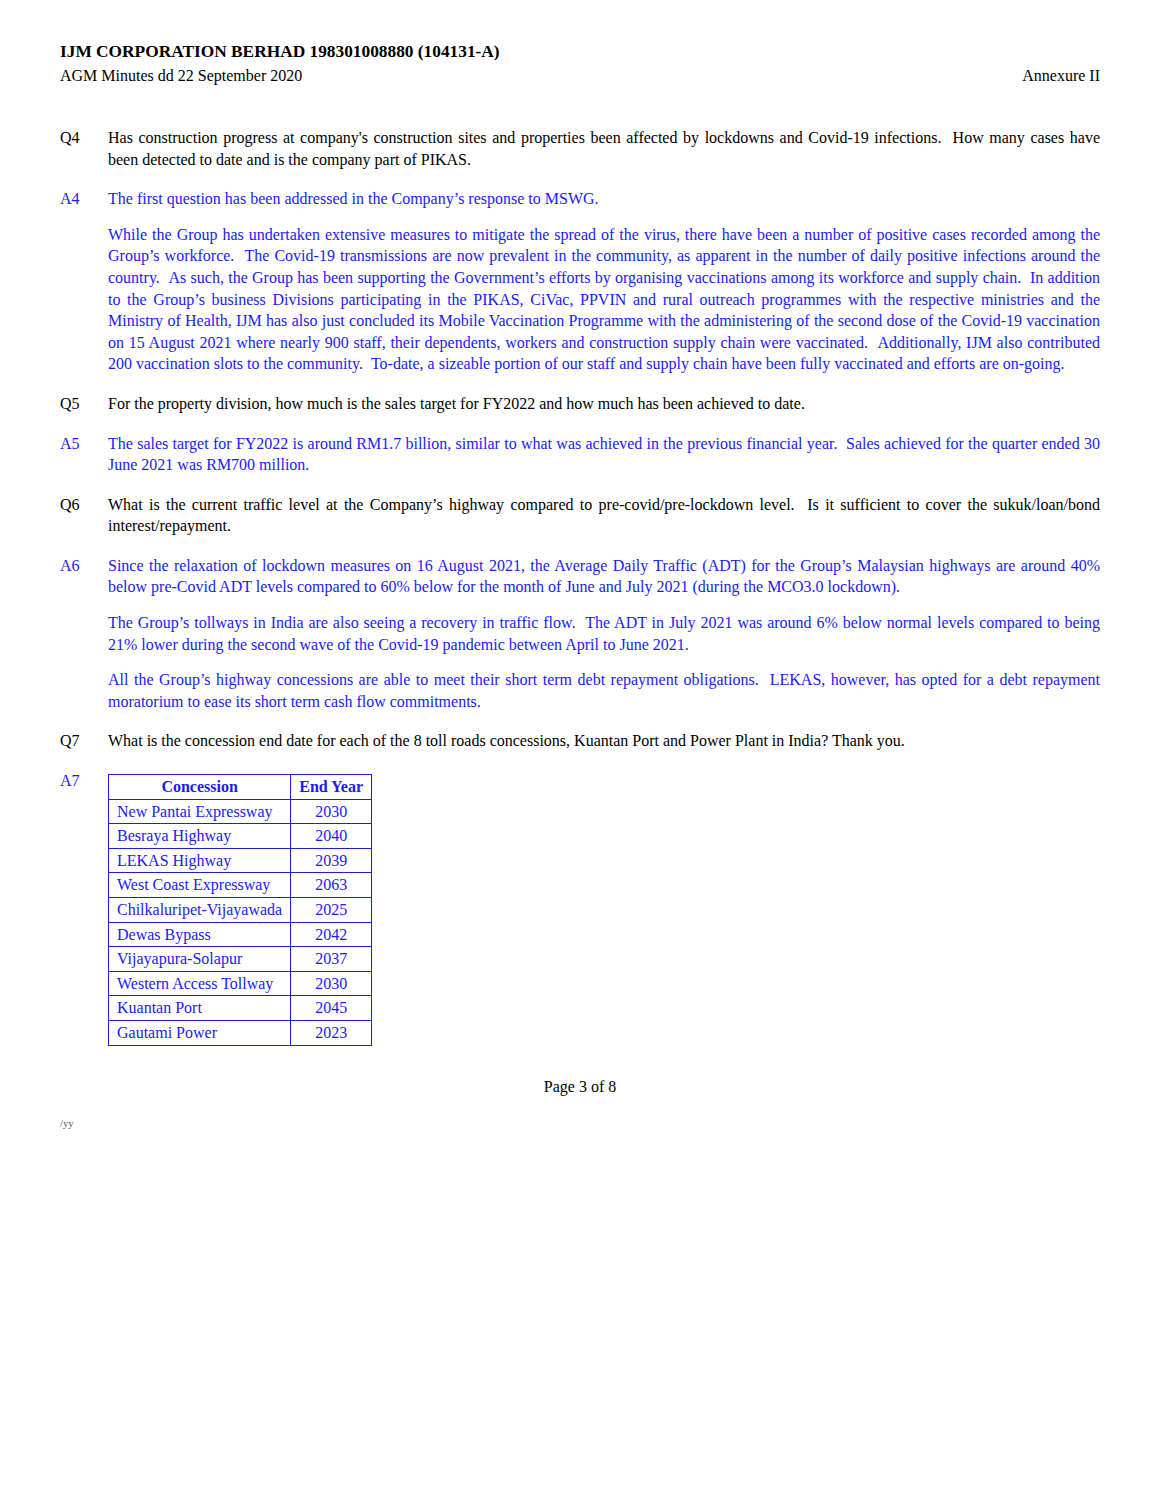IJM CORPORATION BERHAD 198301008880 (104131-A)
AGM Minutes dd 22 September 2020
Annexure II
Q4
Has construction progress at company's construction sites and properties been affected by lockdowns and Covid-19 infections. How many cases have been detected to date and is the company part of PIKAS.
A4
The first question has been addressed in the Company’s response to MSWG.
While the Group has undertaken extensive measures to mitigate the spread of the virus, there have been a number of positive cases recorded among the Group’s workforce. The Covid-19 transmissions are now prevalent in the community, as apparent in the number of daily positive infections around the country. As such, the Group has been supporting the Government’s efforts by organising vaccinations among its workforce and supply chain. In addition to the Group’s business Divisions participating in the PIKAS, CiVac, PPVIN and rural outreach programmes with the respective ministries and the Ministry of Health, IJM has also just concluded its Mobile Vaccination Programme with the administering of the second dose of the Covid-19 vaccination on 15 August 2021 where nearly 900 staff, their dependents, workers and construction supply chain were vaccinated. Additionally, IJM also contributed 200 vaccination slots to the community. To-date, a sizeable portion of our staff and supply chain have been fully vaccinated and efforts are on-going.
Q5
For the property division, how much is the sales target for FY2022 and how much has been achieved to date.
A5
The sales target for FY2022 is around RM1.7 billion, similar to what was achieved in the previous financial year. Sales achieved for the quarter ended 30 June 2021 was RM700 million.
Q6
What is the current traffic level at the Company’s highway compared to pre-covid/pre-lockdown level. Is it sufficient to cover the sukuk/loan/bond interest/repayment.
A6
Since the relaxation of lockdown measures on 16 August 2021, the Average Daily Traffic (ADT) for the Group’s Malaysian highways are around 40% below pre-Covid ADT levels compared to 60% below for the month of June and July 2021 (during the MCO3.0 lockdown).
The Group’s tollways in India are also seeing a recovery in traffic flow. The ADT in July 2021 was around 6% below normal levels compared to being 21% lower during the second wave of the Covid-19 pandemic between April to June 2021.
All the Group’s highway concessions are able to meet their short term debt repayment obligations. LEKAS, however, has opted for a debt repayment moratorium to ease its short term cash flow commitments.
Q7
What is the concession end date for each of the 8 toll roads concessions, Kuantan Port and Power Plant in India? Thank you.
A7
| Concession | End Year |
| --- | --- |
| New Pantai Expressway | 2030 |
| Besraya Highway | 2040 |
| LEKAS Highway | 2039 |
| West Coast Expressway | 2063 |
| Chilkaluripet-Vijayawada | 2025 |
| Dewas Bypass | 2042 |
| Vijayapura-Solapur | 2037 |
| Western Access Tollway | 2030 |
| Kuantan Port | 2045 |
| Gautami Power | 2023 |
Page 3 of 8
/yy